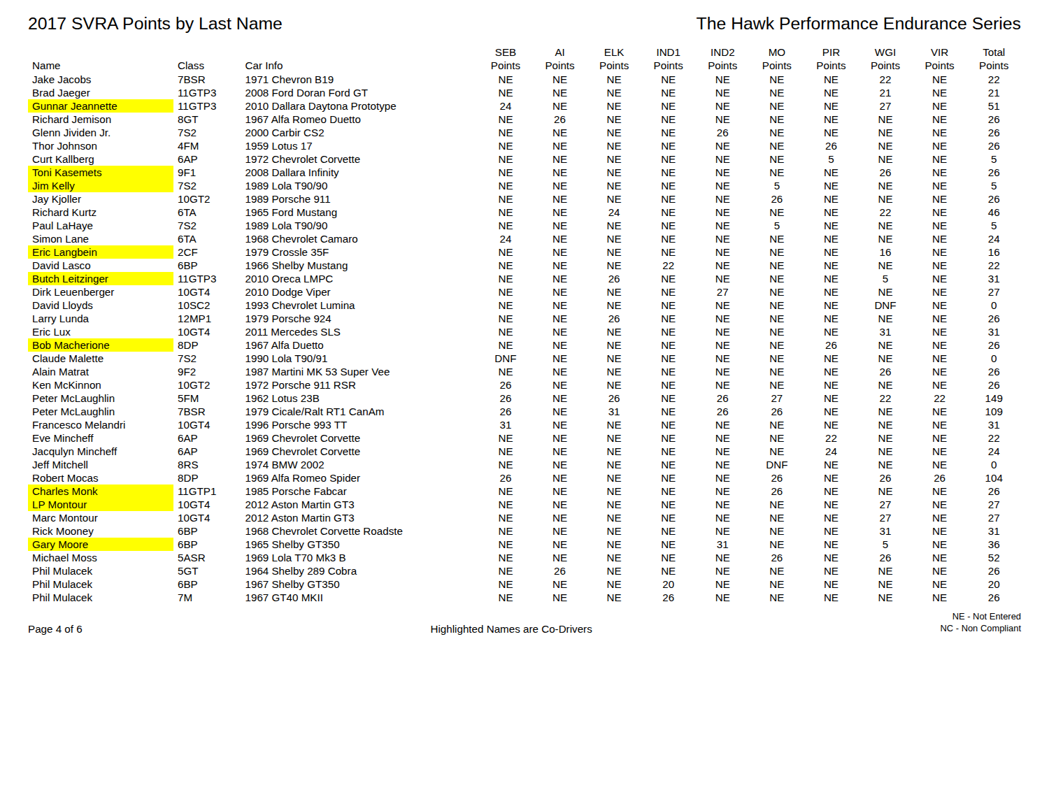2017 SVRA Points by Last Name
The Hawk Performance Endurance Series
| | | | SEB | AI | ELK | IND1 | IND2 | MO | PIR | WGI | VIR | Total |
| --- | --- | --- | --- | --- | --- | --- | --- | --- | --- | --- | --- | --- |
| Name | Class | Car Info | Points | Points | Points | Points | Points | Points | Points | Points | Points | Points |
| Jake Jacobs | 7BSR | 1971 Chevron B19 | NE | NE | NE | NE | NE | NE | NE | 22 | NE | 22 |
| Brad Jaeger | 11GTP3 | 2008 Ford Doran Ford GT | NE | NE | NE | NE | NE | NE | NE | 21 | NE | 21 |
| Gunnar Jeannette | 11GTP3 | 2010 Dallara Daytona Prototype | 24 | NE | NE | NE | NE | NE | NE | 27 | NE | 51 |
| Richard Jemison | 8GT | 1967 Alfa Romeo Duetto | NE | 26 | NE | NE | NE | NE | NE | NE | NE | 26 |
| Glenn Jividen Jr. | 7S2 | 2000 Carbir CS2 | NE | NE | NE | NE | 26 | NE | NE | NE | NE | 26 |
| Thor Johnson | 4FM | 1959 Lotus 17 | NE | NE | NE | NE | NE | NE | 26 | NE | NE | 26 |
| Curt Kallberg | 6AP | 1972 Chevrolet Corvette | NE | NE | NE | NE | NE | NE | 5 | NE | NE | 5 |
| Toni Kasemets | 9F1 | 2008 Dallara Infinity | NE | NE | NE | NE | NE | NE | NE | 26 | NE | 26 |
| Jim Kelly | 7S2 | 1989 Lola T90/90 | NE | NE | NE | NE | NE | 5 | NE | NE | NE | 5 |
| Jay Kjoller | 10GT2 | 1989 Porsche 911 | NE | NE | NE | NE | NE | 26 | NE | NE | NE | 26 |
| Richard Kurtz | 6TA | 1965 Ford Mustang | NE | NE | 24 | NE | NE | NE | NE | 22 | NE | 46 |
| Paul LaHaye | 7S2 | 1989 Lola T90/90 | NE | NE | NE | NE | NE | 5 | NE | NE | NE | 5 |
| Simon Lane | 6TA | 1968 Chevrolet Camaro | 24 | NE | NE | NE | NE | NE | NE | NE | NE | 24 |
| Eric Langbein | 2CF | 1979 Crossle 35F | NE | NE | NE | NE | NE | NE | NE | 16 | NE | 16 |
| David Lasco | 6BP | 1966 Shelby Mustang | NE | NE | NE | 22 | NE | NE | NE | NE | NE | 22 |
| Butch Leitzinger | 11GTP3 | 2010 Oreca LMPC | NE | NE | 26 | NE | NE | NE | NE | 5 | NE | 31 |
| Dirk Leuenberger | 10GT4 | 2010 Dodge Viper | NE | NE | NE | NE | 27 | NE | NE | NE | NE | 27 |
| David Lloyds | 10SC2 | 1993 Chevrolet Lumina | NE | NE | NE | NE | NE | NE | NE | DNF | NE | 0 |
| Larry Lunda | 12MP1 | 1979 Porsche 924 | NE | NE | 26 | NE | NE | NE | NE | NE | NE | 26 |
| Eric Lux | 10GT4 | 2011 Mercedes SLS | NE | NE | NE | NE | NE | NE | NE | 31 | NE | 31 |
| Bob Macherione | 8DP | 1967 Alfa Duetto | NE | NE | NE | NE | NE | NE | 26 | NE | NE | 26 |
| Claude Malette | 7S2 | 1990 Lola T90/91 | DNF | NE | NE | NE | NE | NE | NE | NE | NE | 0 |
| Alain Matrat | 9F2 | 1987 Martini MK 53 Super Vee | NE | NE | NE | NE | NE | NE | NE | 26 | NE | 26 |
| Ken McKinnon | 10GT2 | 1972 Porsche 911 RSR | 26 | NE | NE | NE | NE | NE | NE | NE | NE | 26 |
| Peter McLaughlin | 5FM | 1962 Lotus 23B | 26 | NE | 26 | NE | 26 | 27 | NE | 22 | 22 | 149 |
| Peter McLaughlin | 7BSR | 1979 Cicale/Ralt RT1 CanAm | 26 | NE | 31 | NE | 26 | 26 | NE | NE | NE | 109 |
| Francesco Melandri | 10GT4 | 1996 Porsche 993 TT | 31 | NE | NE | NE | NE | NE | NE | NE | NE | 31 |
| Eve Mincheff | 6AP | 1969 Chevrolet Corvette | NE | NE | NE | NE | NE | NE | 22 | NE | NE | 22 |
| Jacqulyn Mincheff | 6AP | 1969 Chevrolet Corvette | NE | NE | NE | NE | NE | NE | 24 | NE | NE | 24 |
| Jeff Mitchell | 8RS | 1974 BMW 2002 | NE | NE | NE | NE | NE | DNF | NE | NE | NE | 0 |
| Robert Mocas | 8DP | 1969 Alfa Romeo Spider | 26 | NE | NE | NE | NE | 26 | NE | 26 | 26 | 104 |
| Charles Monk | 11GTP1 | 1985 Porsche Fabcar | NE | NE | NE | NE | NE | 26 | NE | NE | NE | 26 |
| LP Montour | 10GT4 | 2012 Aston Martin GT3 | NE | NE | NE | NE | NE | NE | NE | 27 | NE | 27 |
| Marc Montour | 10GT4 | 2012 Aston Martin GT3 | NE | NE | NE | NE | NE | NE | NE | 27 | NE | 27 |
| Rick Mooney | 6BP | 1968 Chevrolet Corvette Roadste | NE | NE | NE | NE | NE | NE | NE | 31 | NE | 31 |
| Gary Moore | 6BP | 1965 Shelby GT350 | NE | NE | NE | NE | 31 | NE | NE | 5 | NE | 36 |
| Michael Moss | 5ASR | 1969 Lola T70 Mk3 B | NE | NE | NE | NE | NE | 26 | NE | 26 | NE | 52 |
| Phil Mulacek | 5GT | 1964 Shelby 289 Cobra | NE | 26 | NE | NE | NE | NE | NE | NE | NE | 26 |
| Phil Mulacek | 6BP | 1967 Shelby GT350 | NE | NE | NE | 20 | NE | NE | NE | NE | NE | 20 |
| Phil Mulacek | 7M | 1967 GT40 MKII | NE | NE | NE | 26 | NE | NE | NE | NE | NE | 26 |
Page 4 of 6
Highlighted Names are Co-Drivers
NE - Not Entered
NC - Non Compliant